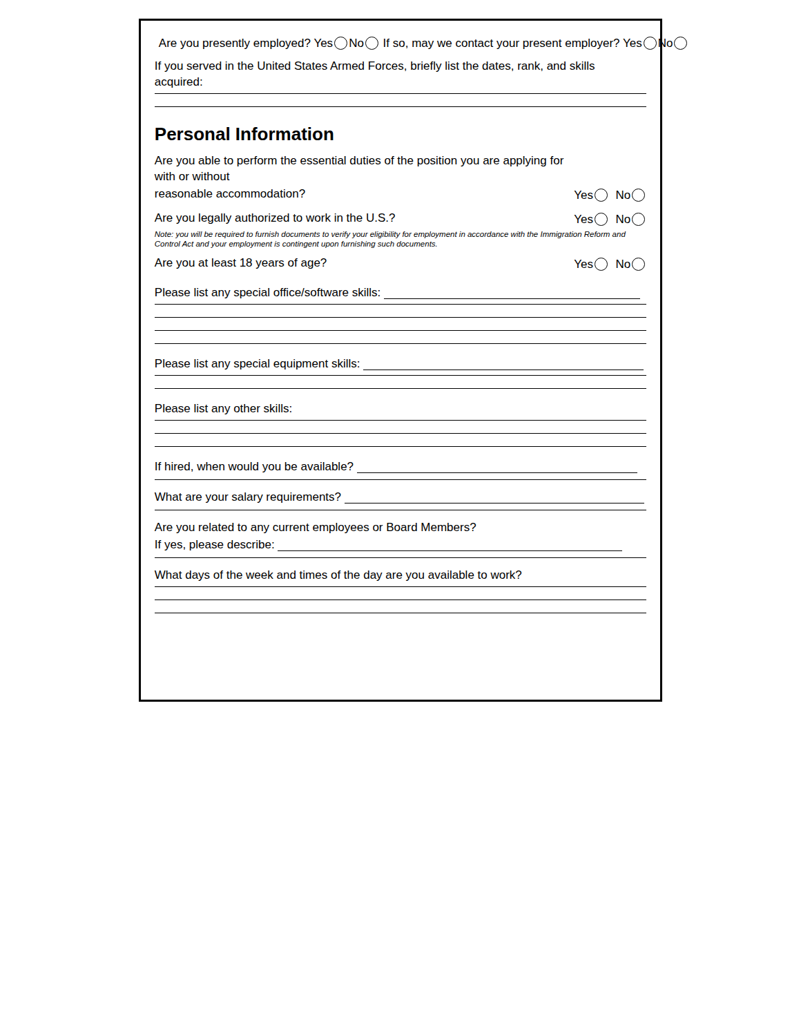Are you presently employed? Yes No If so, may we contact your present employer? Yes No
If you served in the United States Armed Forces, briefly list the dates, rank, and skills acquired:
Personal Information
Are you able to perform the essential duties of the position you are applying for with or without
reasonable accommodation?
Yes No
Are you legally authorized to work in the U.S.?
Yes No
Note: you will be required to furnish documents to verify your eligibility for employment in accordance with the Immigration Reform and Control Act and your employment is contingent upon furnishing such documents.
Are you at least 18 years of age?
Yes No
Please list any special office/software skills:
Please list any special equipment skills:
Please list any other skills:
If hired, when would you be available?
What are your salary requirements?
Are you related to any current employees or Board Members?
If yes, please describe:
What days of the week and times of the day are you available to work?